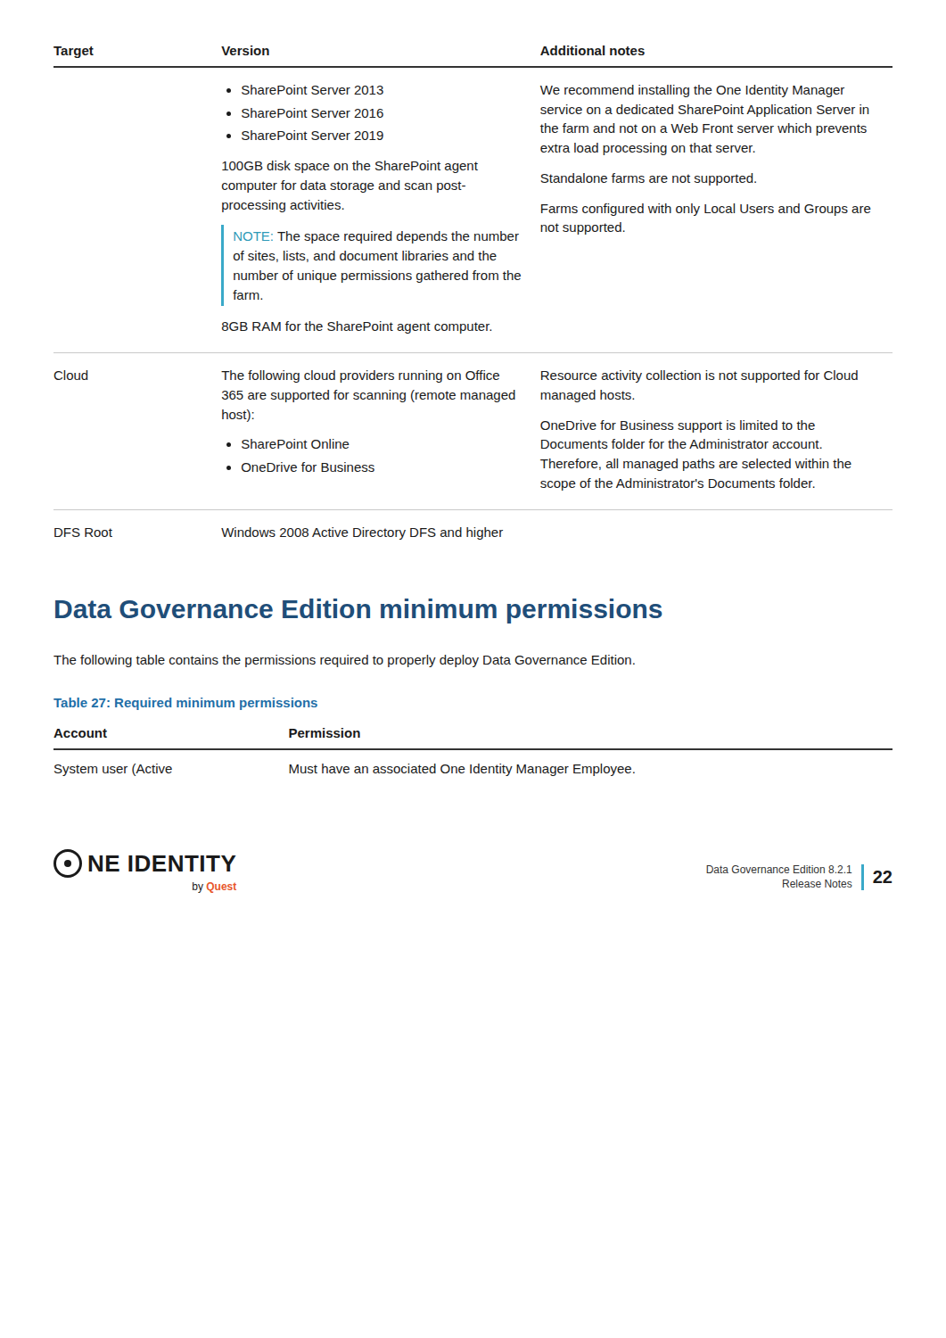| Target | Version | Additional notes |
| --- | --- | --- |
| | SharePoint Server 2013 SharePoint Server 2016 SharePoint Server 2019 100GB disk space on the SharePoint agent computer for data storage and scan post-processing activities. NOTE: The space required depends the number of sites, lists, and document libraries and the number of unique permissions gathered from the farm. 8GB RAM for the SharePoint agent computer. | We recommend installing the One Identity Manager service on a dedicated SharePoint Application Server in the farm and not on a Web Front server which prevents extra load processing on that server. Standalone farms are not supported. Farms configured with only Local Users and Groups are not supported. |
| Cloud | The following cloud providers running on Office 365 are supported for scanning (remote managed host): SharePoint Online OneDrive for Business | Resource activity collection is not supported for Cloud managed hosts. OneDrive for Business support is limited to the Documents folder for the Administrator account. Therefore, all managed paths are selected within the scope of the Administrator's Documents folder. |
| DFS Root | Windows 2008 Active Directory DFS and higher | |
Data Governance Edition minimum permissions
The following table contains the permissions required to properly deploy Data Governance Edition.
Table 27: Required minimum permissions
| Account | Permission |
| --- | --- |
| System user (Active | Must have an associated One Identity Manager Employee. |
NE IDENTITY
by Quest
Data Governance Edition 8.2.1
Release Notes
22